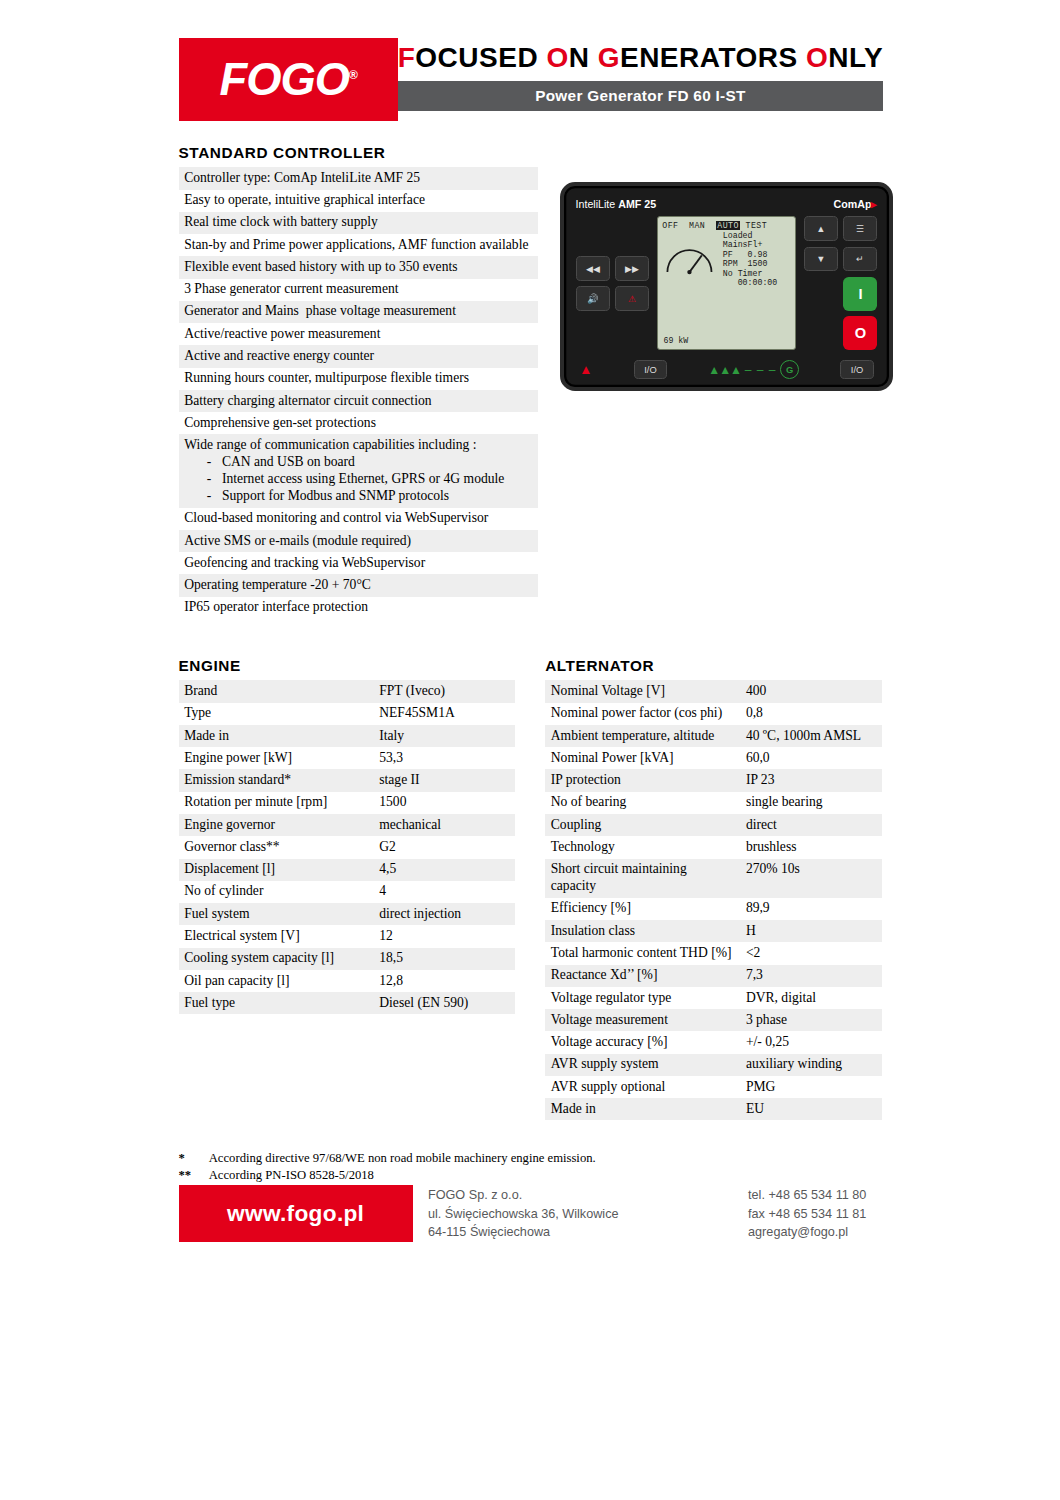FOGO®
FOCUSED ON GENERATORS ONLY
Power Generator FD 60 I-ST
STANDARD CONTROLLER
| Controller type: ComAp InteliLite AMF 25 |
| Easy to operate, intuitive graphical interface |
| Real time clock with battery supply |
| Stan-by and Prime power applications, AMF function available |
| Flexible event based history with up to 350 events |
| 3 Phase generator current measurement |
| Generator and Mains phase voltage measurement |
| Active/reactive power measurement |
| Active and reactive energy counter |
| Running hours counter, multipurpose flexible timers |
| Battery charging alternator circuit connection |
| Comprehensive gen-set protections |
| Wide range of communication capabilities including : CAN and USB on board Internet access using Ethernet, GPRS or 4G module Support for Modbus and SNMP protocols |
| Cloud-based monitoring and control via WebSupervisor |
| Active SMS or e-mails (module required) |
| Geofencing and tracking via WebSupervisor |
| Operating temperature -20 + 70°C |
| IP65 operator interface protection |
InteliLite AMF 25
ComAp▸
◀◀
▶▶
🔊
⚠
OFF MAN AUTO TEST
Loaded
MainsFl+
PF 0.98
RPM 1500
No Timer
00:00:00
69 kW
▲
☰
▼
↵
I
O
▲
I/O
▲▲▲ – – – G
I/O
ENGINE
| Brand | FPT (Iveco) |
| Type | NEF45SM1A |
| Made in | Italy |
| Engine power [kW] | 53,3 |
| Emission standard* | stage II |
| Rotation per minute [rpm] | 1500 |
| Engine governor | mechanical |
| Governor class** | G2 |
| Displacement [l] | 4,5 |
| No of cylinder | 4 |
| Fuel system | direct injection |
| Electrical system [V] | 12 |
| Cooling system capacity [l] | 18,5 |
| Oil pan capacity [l] | 12,8 |
| Fuel type | Diesel (EN 590) |
ALTERNATOR
| Nominal Voltage [V] | 400 |
| Nominal power factor (cos phi) | 0,8 |
| Ambient temperature, altitude | 40 ºC, 1000m AMSL |
| Nominal Power [kVA] | 60,0 |
| IP protection | IP 23 |
| No of bearing | single bearing |
| Coupling | direct |
| Technology | brushless |
| Short circuit maintaining capacity | 270% 10s |
| Efficiency [%] | 89,9 |
| Insulation class | H |
| Total harmonic content THD [%] | <2 |
| Reactance Xd’’ [%] | 7,3 |
| Voltage regulator type | DVR, digital |
| Voltage measurement | 3 phase |
| Voltage accuracy [%] | +/- 0,25 |
| AVR supply system | auxiliary winding |
| AVR supply optional | PMG |
| Made in | EU |
*According directive 97/68/WE non road mobile machinery engine emission.
**According PN-ISO 8528-5/2018
www.fogo.pl
FOGO Sp. z o.o.
ul. Święciechowska 36, Wilkowice
64-115 Święciechowa
tel. +48 65 534 11 80
fax +48 65 534 11 81
agregaty@fogo.pl